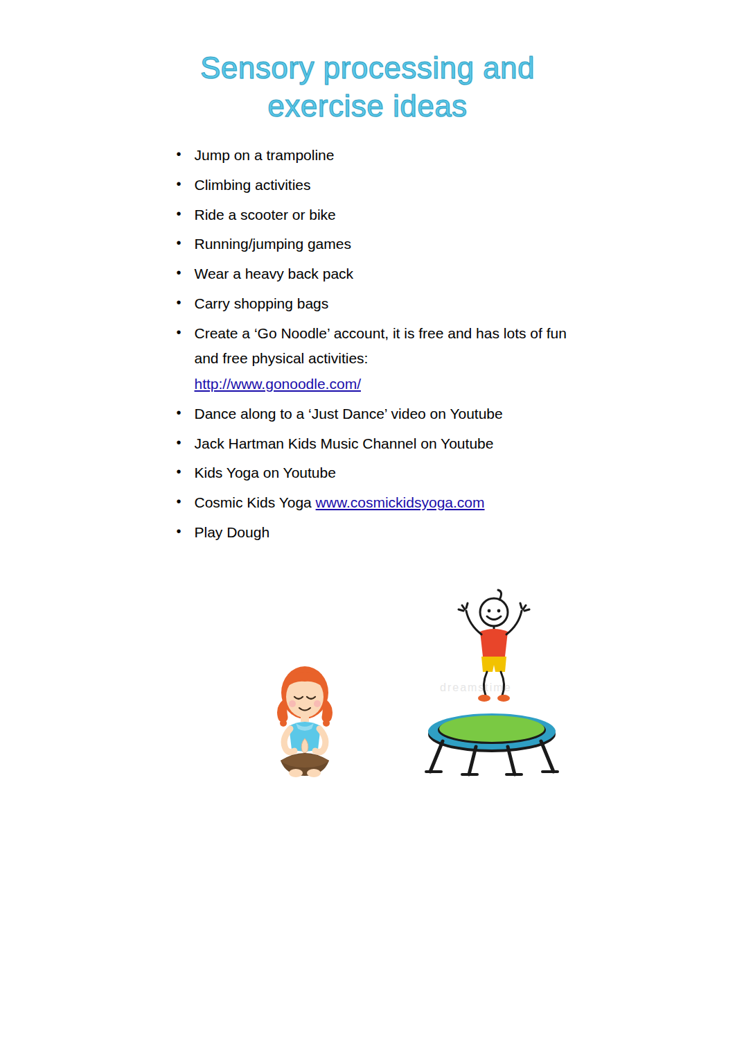Sensory processing and exercise ideas
Jump on a trampoline
Climbing activities
Ride a scooter or bike
Running/jumping games
Wear a heavy back pack
Carry shopping bags
Create a ‘Go Noodle’ account, it is free and has lots of fun and free physical activities: http://www.gonoodle.com/
Dance along to a ‘Just Dance’ video on Youtube
Jack Hartman Kids Music Channel on Youtube
Kids Yoga on Youtube
Cosmic Kids Yoga www.cosmickidsyoga.com
Play Dough
dreamstime